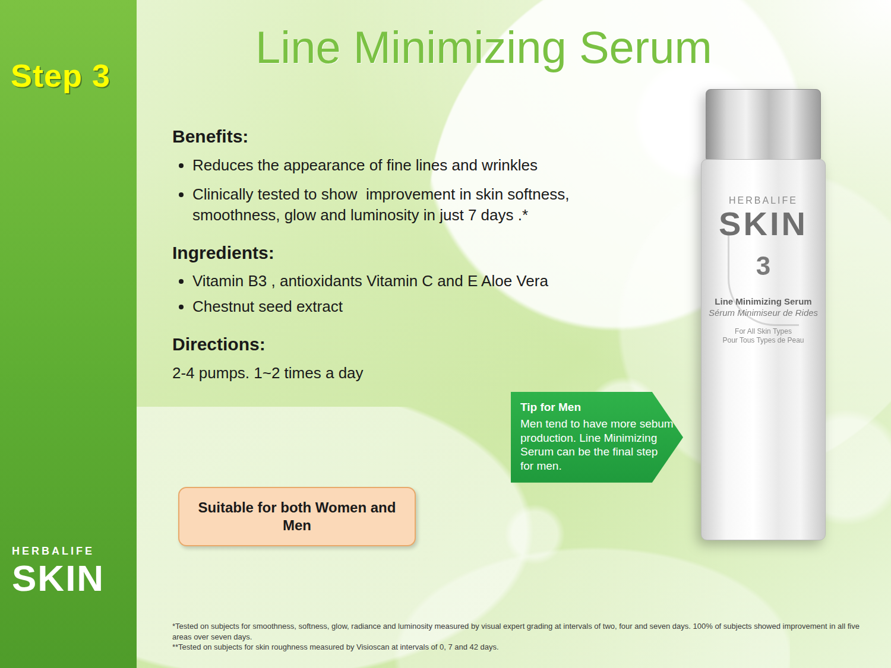Step 3
Line Minimizing Serum
Benefits:
Reduces the appearance of fine lines and wrinkles
Clinically tested to show improvement in skin softness, smoothness, glow and luminosity in just 7 days .*
Ingredients:
Vitamin B3 , antioxidants Vitamin C and E Aloe Vera
Chestnut seed extract
Directions:
2-4 pumps. 1~2 times a day
Tip for Men Men tend to have more sebum production. Line Minimizing Serum can be the final step for men.
Suitable for both Women and Men
HERBALIFE
SKIN
3
Line Minimizing Serum
Sérum Minimiseur de Rides
For All Skin Types
Pour Tous Types de Peau
1 fl oz e 30 ml
HERBALIFE
SKIN
*Tested on subjects for smoothness, softness, glow, radiance and luminosity measured by visual expert grading at intervals of two, four and seven days. 100% of subjects showed improvement in all five areas over seven days.
**Tested on subjects for skin roughness measured by Visioscan at intervals of 0, 7 and 42 days.